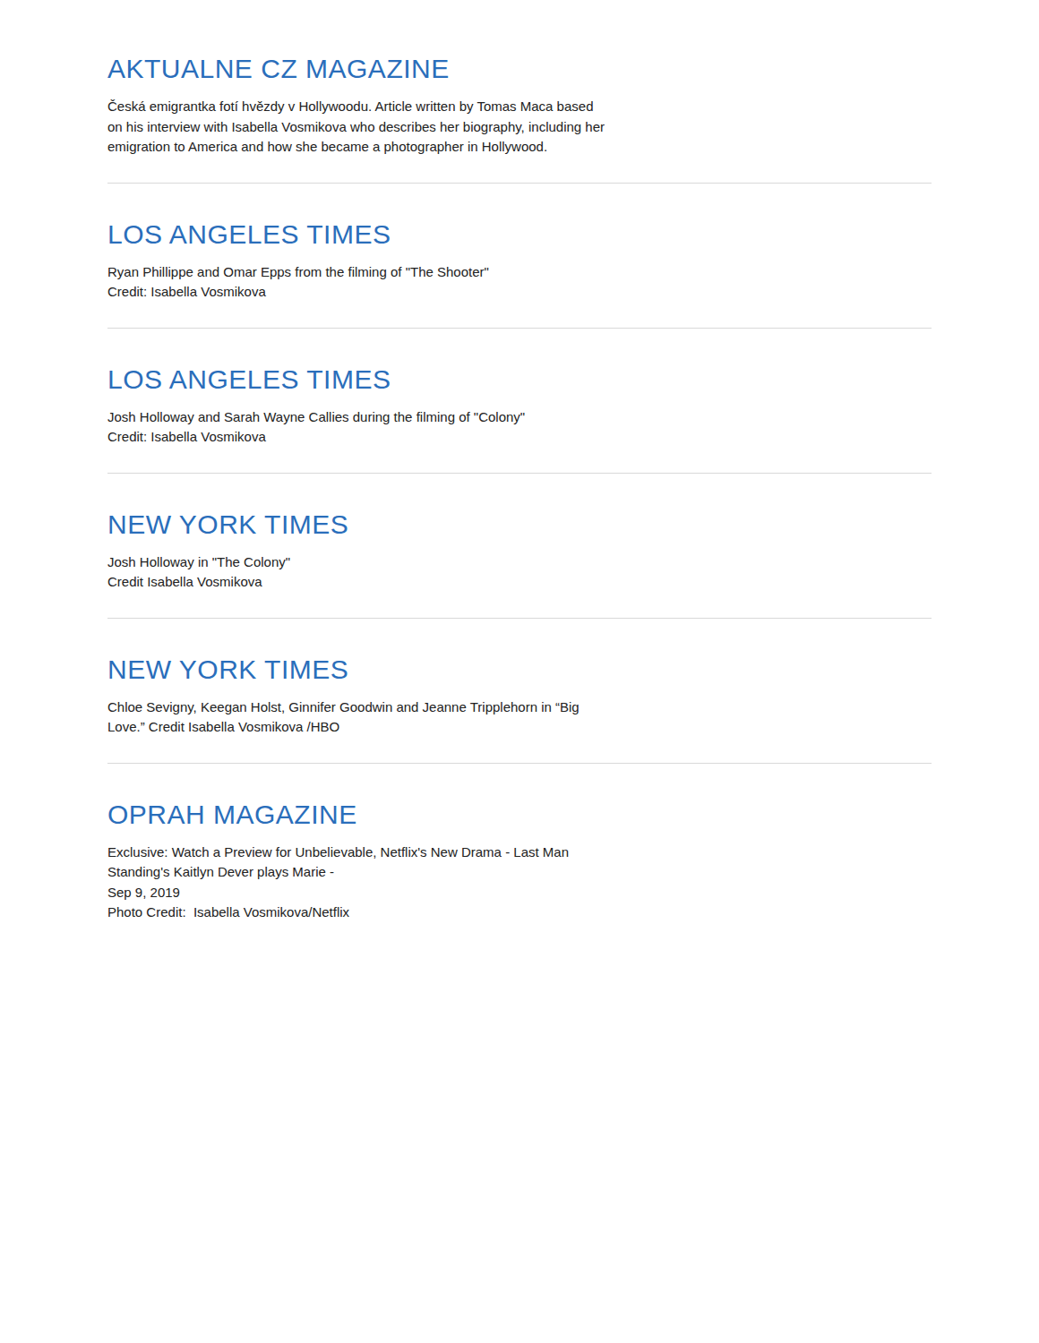AKTUALNE CZ MAGAZINE
Česká emigrantka fotí hvězdy v Hollywoodu. Article written by Tomas Maca based on his interview with Isabella Vosmikova who describes her biography, including her emigration to America and how she became a photographer in Hollywood.
LOS ANGELES TIMES
Ryan Phillippe and Omar Epps from the filming of "The Shooter"
Credit: Isabella Vosmikova
LOS ANGELES TIMES
Josh Holloway and Sarah Wayne Callies during the filming of "Colony"
Credit: Isabella Vosmikova
NEW YORK TIMES
Josh Holloway in "The Colony"
Credit Isabella Vosmikova
NEW YORK TIMES
Chloe Sevigny, Keegan Holst, Ginnifer Goodwin and Jeanne Tripplehorn in “Big Love.” Credit Isabella Vosmikova /HBO
OPRAH MAGAZINE
Exclusive: Watch a Preview for Unbelievable, Netflix's New Drama - Last Man Standing's Kaitlyn Dever plays Marie -
Sep 9, 2019
Photo Credit: Isabella Vosmikova/Netflix